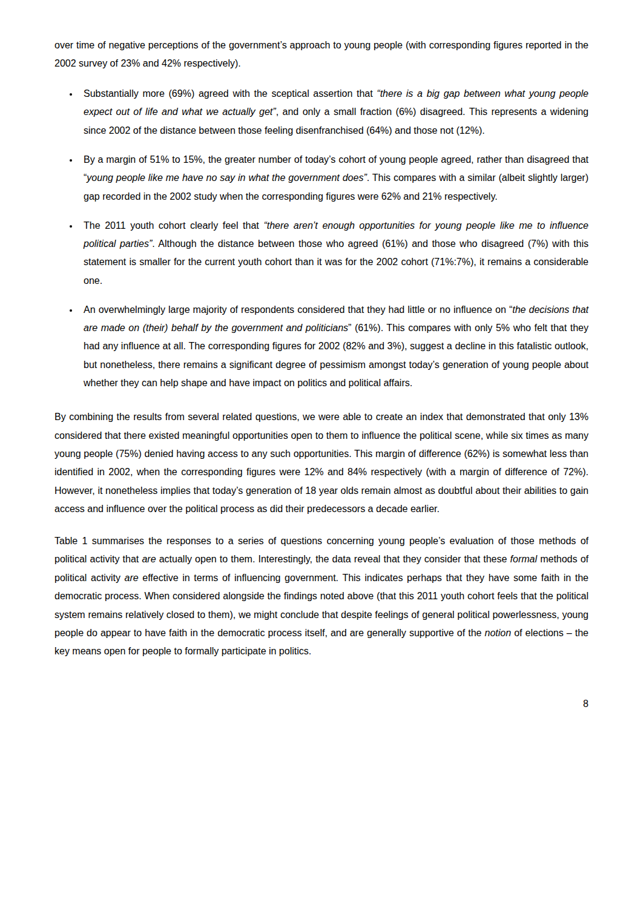over time of negative perceptions of the government’s approach to young people (with corresponding figures reported in the 2002 survey of 23% and 42% respectively).
Substantially more (69%) agreed with the sceptical assertion that “there is a big gap between what young people expect out of life and what we actually get”, and only a small fraction (6%) disagreed. This represents a widening since 2002 of the distance between those feeling disenfranchised (64%) and those not (12%).
By a margin of 51% to 15%, the greater number of today’s cohort of young people agreed, rather than disagreed that “young people like me have no say in what the government does”. This compares with a similar (albeit slightly larger) gap recorded in the 2002 study when the corresponding figures were 62% and 21% respectively.
The 2011 youth cohort clearly feel that “there aren’t enough opportunities for young people like me to influence political parties”. Although the distance between those who agreed (61%) and those who disagreed (7%) with this statement is smaller for the current youth cohort than it was for the 2002 cohort (71%:7%), it remains a considerable one.
An overwhelmingly large majority of respondents considered that they had little or no influence on “the decisions that are made on (their) behalf by the government and politicians” (61%). This compares with only 5% who felt that they had any influence at all. The corresponding figures for 2002 (82% and 3%), suggest a decline in this fatalistic outlook, but nonetheless, there remains a significant degree of pessimism amongst today’s generation of young people about whether they can help shape and have impact on politics and political affairs.
By combining the results from several related questions, we were able to create an index that demonstrated that only 13% considered that there existed meaningful opportunities open to them to influence the political scene, while six times as many young people (75%) denied having access to any such opportunities. This margin of difference (62%) is somewhat less than identified in 2002, when the corresponding figures were 12% and 84% respectively (with a margin of difference of 72%). However, it nonetheless implies that today’s generation of 18 year olds remain almost as doubtful about their abilities to gain access and influence over the political process as did their predecessors a decade earlier.
Table 1 summarises the responses to a series of questions concerning young people’s evaluation of those methods of political activity that are actually open to them. Interestingly, the data reveal that they consider that these formal methods of political activity are effective in terms of influencing government. This indicates perhaps that they have some faith in the democratic process. When considered alongside the findings noted above (that this 2011 youth cohort feels that the political system remains relatively closed to them), we might conclude that despite feelings of general political powerlessness, young people do appear to have faith in the democratic process itself, and are generally supportive of the notion of elections – the key means open for people to formally participate in politics.
8